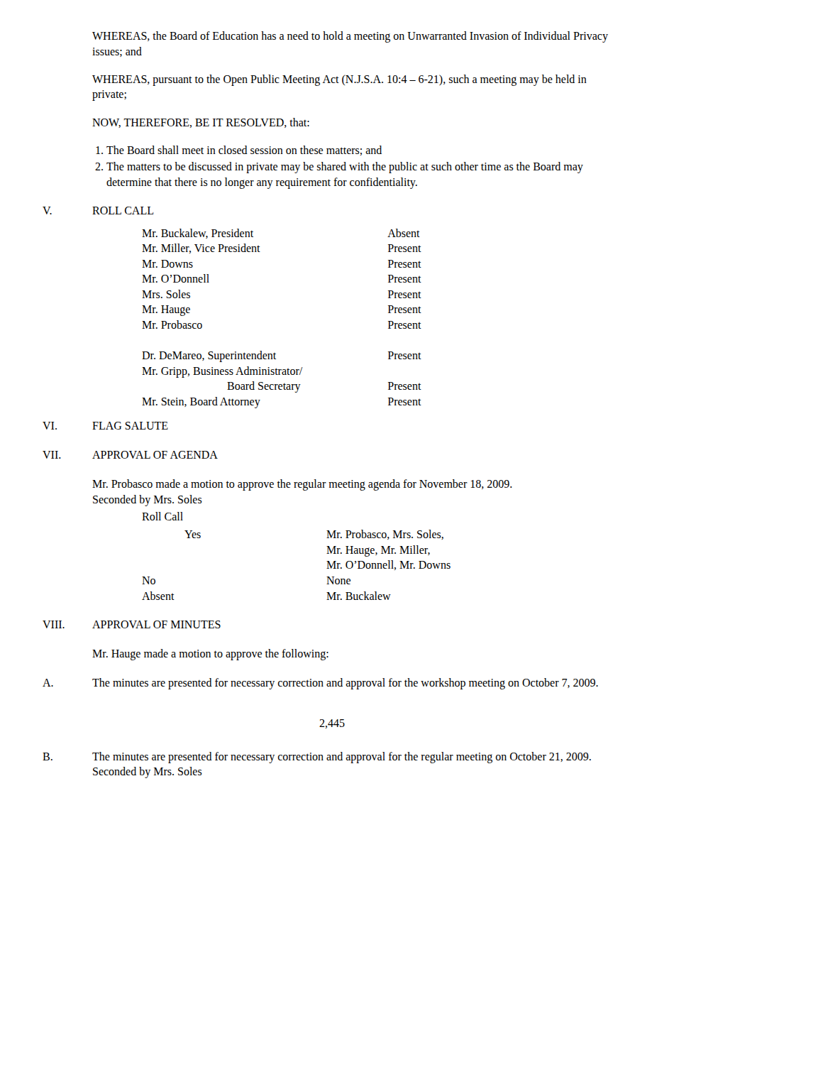WHEREAS, the Board of Education has a need to hold a meeting on Unwarranted Invasion of Individual Privacy issues; and
WHEREAS, pursuant to the Open Public Meeting Act (N.J.S.A. 10:4 – 6-21), such a meeting may be held in private;
NOW, THEREFORE, BE IT RESOLVED, that:
The Board shall meet in closed session on these matters; and
The matters to be discussed in private may be shared with the public at such other time as the Board may determine that there is no longer any requirement for confidentiality.
V.
ROLL CALL
| Mr. Buckalew, President | Absent |
| Mr. Miller, Vice President | Present |
| Mr. Downs | Present |
| Mr. O’Donnell | Present |
| Mrs. Soles | Present |
| Mr. Hauge | Present |
| Mr. Probasco | Present |
| Dr. DeMareo, Superintendent | Present |
| Mr. Gripp, Business Administrator/ | |
| Board Secretary | Present |
| Mr. Stein, Board Attorney | Present |
VI.
FLAG SALUTE
VII.
APPROVAL OF AGENDA
Mr. Probasco made a motion to approve the regular meeting agenda for November 18, 2009.
Seconded by Mrs. Soles
Roll Call
| Yes | Mr. Probasco, Mrs. Soles, |
| | Mr. Hauge, Mr. Miller, |
| | Mr. O’Donnell, Mr. Downs |
| No | None |
| Absent | Mr. Buckalew |
VIII.
APPROVAL OF MINUTES
Mr. Hauge made a motion to approve the following:
A.
The minutes are presented for necessary correction and approval for the workshop meeting on October 7, 2009.
2,445
B.
The minutes are presented for necessary correction and approval for the regular meeting on October 21, 2009.
Seconded by Mrs. Soles